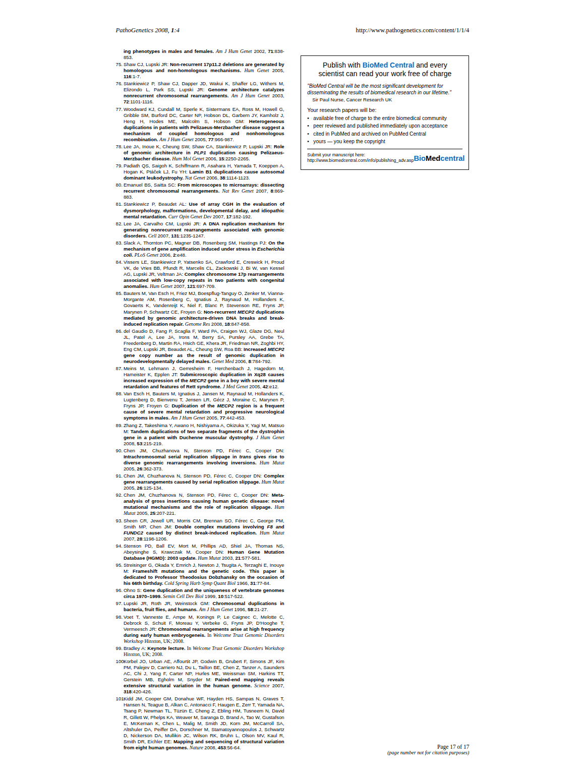PathoGenetics 2008, 1:4
http://www.pathogenetics.com/content/1/1/4
ing phenotypes in males and females. Am J Hum Genet 2002, 71:838-853.
75. Shaw CJ, Lupski JR: Non-recurrent 17p11.2 deletions are generated by homologous and non-homologous mechanisms. Hum Genet 2005, 116:1-7.
76. Stankiewicz P, Shaw CJ, Dapper JD, Wakui K, Shaffer LG, Withers M, Elizondo L, Park SS, Lupski JR: Genome architecture catalyzes nonrecurrent chromosomal rearrangements. Am J Hum Genet 2003, 72:1101-1116.
77. Woodward KJ, Cundall M, Sperle K, Sistermans EA, Ross M, Howell G, Gribble SM, Burford DC, Carter NP, Hobson DL, Garbern JY, Kamholz J, Heng H, Hodes ME, Malcolm S, Hobson GM: Heterogeneous duplications in patients with Pelizaeus-Merzbacher disease suggest a mechanism of coupled homologous and nonhomologous recombination. Am J Hum Genet 2005, 77:966-987.
78. Lee JA, Inoue K, Cheung SW, Shaw CA, Stankiewicz P, Lupski JR: Role of genomic architecture in PLP1 duplication causing Pelizaeus-Merzbacher disease. Hum Mol Genet 2006, 15:2250-2265.
79. Padiath QS, Saigoh K, Schiffmann R, Asahara H, Yamada T, Koeppen A, Hogan K, Ptáček LJ, Fu YH: Lamin B1 duplications cause autosomal dominant leukodystrophy. Nat Genet 2006, 38:1114-1123.
80. Emanuel BS, Saitta SC: From microscopes to microarrays: dissecting recurrent chromosomal rearrangements. Nat Rev Genet 2007, 8:869-883.
81. Stankiewicz P, Beaudet AL: Use of array CGH in the evaluation of dysmorphology, malformations, developmental delay, and idiopathic mental retardation. Curr Opin Genet Dev 2007, 17:182-192.
82. Lee JA, Carvalho CM, Lupski JR: A DNA replication mechanism for generating nonrecurrent rearrangements associated with genomic disorders. Cell 2007, 131:1235-1247.
83. Slack A, Thornton PC, Magner DB, Rosenberg SM, Hastings PJ: On the mechanism of gene amplification induced under stress in Escherichia coli. PLoS Genet 2006, 2:e48.
84. Vissers LE, Stankiewicz P, Yatsenko SA, Crawford E, Creswick H, Proud VK, de Vries BB, Pfundt R, Marcelis CL, Zackowski J, Bi W, van Kessel AG, Lupski JR, Veltman JA: Complex chromosome 17p rearrangements associated with low-copy repeats in two patients with congenital anomalies. Hum Genet 2007, 121:697-709.
85. Bauters M, Van Esch H, Friez MJ, Boespflug-Tanguy O, Zenker M, Vianna-Morgante AM, Rosenberg C, Ignatius J, Raynaud M, Hollanders K, Govaerts K, Vandenreijt K, Niel F, Blanc P, Stevenson RE, Fryns JP, Marynen P, Schwartz CE, Froyen G: Non-recurrent MECP2 duplications mediated by genomic architecture-driven DNA breaks and break-induced replication repair. Genome Res 2008, 18:847-858.
86. del Gaudio D, Fang P, Scaglia F, Ward PA, Craigen WJ, Glaze DG, Neul JL, Patel A, Lee JA, Irons M, Berry SA, Pursley AA, Grebe TA, Freedenberg D, Martin RA, Hsich GE, Khera JR, Friedman NR, Zoghbi HY, Eng CM, Lupski JR, Beaudet AL, Cheung SW, Roa BB: Increased MECP2 gene copy number as the result of genomic duplication in neurodevelopmentally delayed males. Genet Med 2006, 8:784-792.
87. Meins M, Lehmann J, Gerresheim F, Herchenbach J, Hagedorn M, Hameister K, Epplen JT: Submicroscopic duplication in Xq28 causes increased expression of the MECP2 gene in a boy with severe mental retardation and features of Rett syndrome. J Med Genet 2005, 42:e12.
88. Van Esch H, Bauters M, Ignatius J, Jansen M, Raynaud M, Hollanders K, Lugtenberg D, Bienvenu T, Jensen LR, Gécz J, Moraine C, Marynen P, Fryns JP, Froyen G: Duplication of the MECP2 region is a frequent cause of severe mental retardation and progressive neurological symptoms in males. Am J Hum Genet 2005, 77:442-453.
89. Zhang Z, Takeshima Y, Awano H, Nishiyama A, Okizuka Y, Yagi M, Matsuo M: Tandem duplications of two separate fragments of the dystrophin gene in a patient with Duchenne muscular dystrophy. J Hum Genet 2008, 53:215-219.
90. Chen JM, Chuzhanova N, Stenson PD, Férec C, Cooper DN: Intrachromosomal serial replication slippage in trans gives rise to diverse genomic rearrangements involving inversions. Hum Mutat 2005, 26:362-373.
91. Chen JM, Chuzhanova N, Stenson PD, Férec C, Cooper DN: Complex gene rearrangements caused by serial replication slippage. Hum Mutat 2005, 26:125-134.
92. Chen JM, Chuzhanova N, Stenson PD, Férec C, Cooper DN: Meta-analysis of gross insertions causing human genetic disease: novel mutational mechanisms and the role of replication slippage. Hum Mutat 2005, 25:207-221.
93. Sheen CR, Jewell UR, Morris CM, Brennan SO, Férec C, George PM, Smith MP, Chen JM: Double complex mutations involving F8 and FUNDC2 caused by distinct break-induced replication. Hum Mutat 2007, 28:1198-1206.
94. Stenson PD, Ball EV, Mort M, Phillips AD, Shiel JA, Thomas NS, Abeysinghe S, Krawczak M, Cooper DN: Human Gene Mutation Database (HGMD): 2003 update. Hum Mutat 2003, 21:577-581.
95. Streisinger G, Okada Y, Emrich J, Newton J, Tsugita A, Terzaghi E, Inouye M: Frameshift mutations and the genetic code. This paper is dedicated to Professor Theodosius Dobzhansky on the occasion of his 66th birthday. Cold Spring Harb Symp Quant Biol 1966, 31:77-84.
96. Ohno S: Gene duplication and the uniqueness of vertebrate genomes circa 1970–1999. Semin Cell Dev Biol 1999, 10:517-522.
97. Lupski JR, Roth JR, Weinstock GM: Chromosomal duplications in bacteria, fruit flies, and humans. Am J Hum Genet 1996, 58:21-27.
98. Voet T, Vanneste E, Ampe M, Konings P, Le Caignec C, Melotte C, Debrock S, Schuit F, Moreau Y, Verbeke G, Fryns JP, D'Hooghe T, Vermeesch JR: Chromosomal rearrangements arise at high frequency during early human embryogeneis. In Welcome Trust Genomic Disorders Workshop Hinxton, UK; 2008.
99. Bradley A: Keynote lecture. In Welcome Trust Genomic Disorders Workshop Hinxton, UK; 2008.
100. Korbel JO, Urban AE, Affourtit JP, Godwin B, Grubert F, Simons JF, Kim PM, Palejev D, Carriero NJ, Du L, Taillon BE, Chen Z, Tanzer A, Saunders AC, Chi J, Yang F, Carter NP, Hurles ME, Weissman SM, Harkins TT, Gerstein MB, Egholm M, Snyder M: Paired-end mapping reveals extensive structural variation in the human genome. Science 2007, 318:420-426.
101. Kidd JM, Cooper GM, Donahue WF, Hayden HS, Sampas N, Graves T, Hansen N, Teague B, Alkan C, Antonacci F, Haugen E, Zerr T, Yamada NA, Tsang P, Newman TL, Tüzün E, Cheng Z, Ebling HM, Tusneem N, David R, Gillett W, Phelps KA, Weaver M, Saranga D, Brand A, Tao W, Gustafson E, McKernan K, Chen L, Malig M, Smith JD, Korn JM, McCarroll SA, Altshuler DA, Peiffer DA, Dorschner M, Stamatoyannopoulos J, Schwartz D, Nickerson DA, Mullikin JC, Wilson RK, Bruhn L, Olson MV, Kaul R, Smith DR, Eichler EE: Mapping and sequencing of structural variation from eight human genomes. Nature 2008, 453:56-64.
Publish with Bio Med Central and every
scientist can read your work free of charge
"BioMed Central will be the most significant development for disseminating the results of biomedical research in our lifetime."
Sir Paul Nurse, Cancer Research UK
Your research papers will be:
available free of charge to the entire biomedical community
peer reviewed and published immediately upon acceptance
cited in PubMed and archived on PubMed Central
yours — you keep the copyright
Submit your manuscript here:
http://www.biomedcentral.com/info/publishing_adv.asp
Bio Med central
Page 17 of 17
(page number not for citation purposes)